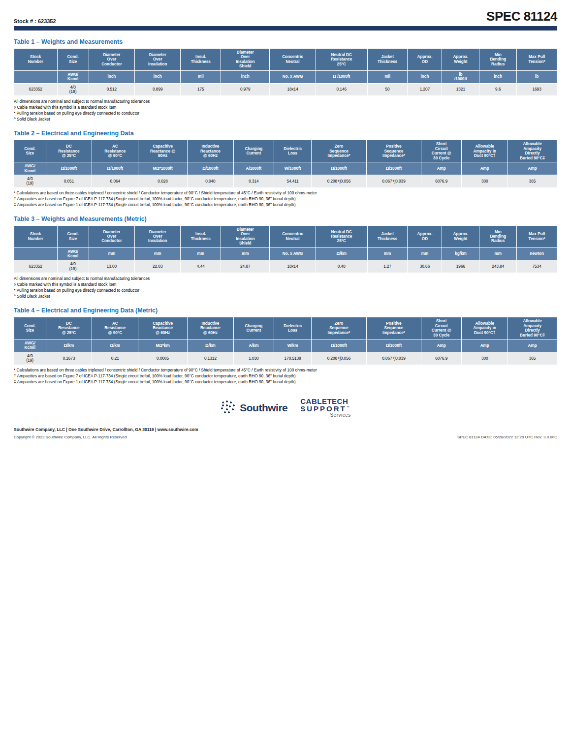Stock # : 623352
SPEC 81124
Table 1 – Weights and Measurements
| Stock Number | Cond. Size | Diameter Over Conductor | Diameter Over Insulation | Insul. Thickness | Diameter Over Insulation Shield | Concentric Neutral | Neutral DC Resistance 25°C | Jacket Thickness | Approx. OD | Approx. Weight | Min Bending Radius | Max Pull Tension* |
| --- | --- | --- | --- | --- | --- | --- | --- | --- | --- | --- | --- | --- |
| | AWG/ Kcmil | inch | inch | mil | inch | No. x AWG | Ω /1000ft | mil | inch | lb /1000ft | inch | lb |
| 623352 | 4/0 (19) | 0.512 | 0.899 | 175 | 0.979 | 18x14 | 0.146 | 50 | 1.207 | 1321 | 9.6 | 1693 |
All dimensions are nominal and subject to normal manufacturing tolerances
◊ Cable marked with this symbol is a standard stock item
* Pulling tension based on pulling eye directly connected to conductor
^ Solid Black Jacket
Table 2 – Electrical and Engineering Data
| Cond. Size | DC Resistance @ 25°C | AC Resistance @ 90°C | Capacitive Reactance @ 60Hz | Inductive Reactance @ 60Hz | Charging Current | Dielectric Loss | Zero Sequence Impedance* | Positive Sequence Impedance* | Short Circuit Current @ 30 Cycle | Allowable Ampacity in Duct 90°C† | Allowable Ampacity Directly Buried 90°C‡ |
| --- | --- | --- | --- | --- | --- | --- | --- | --- | --- | --- | --- |
| AWG/ Kcmil | Ω/1000ft | Ω/1000ft | MΩ*1000ft | Ω/1000ft | A/1000ft | W/1000ft | Ω/1000ft | Ω/1000ft | Amp | Amp | Amp |
| 4/0 (19) | 0.051 | 0.064 | 0.028 | 0.040 | 0.314 | 54.411 | 0.208+j0.056 | 0.067+j0.039 | 6076.9 | 300 | 365 |
* Calculations are based on three cables triplexed / concentric shield / Conductor temperature of 90°C / Shield temperature of 45°C / Earth resistivity of 100 ohms-meter
† Ampacities are based on Figure 7 of ICEA P-117-734 (Single circuit trefoil, 100% load factor, 90°C conductor temperature, earth RHO 90, 36" burial depth)
‡ Ampacities are based on Figure 1 of ICEA P-117-734 (Single circuit trefoil, 100% load factor, 90°C conductor temperature, earth RHO 90, 36" burial depth)
Table 3 – Weights and Measurements (Metric)
| Stock Number | Cond. Size | Diameter Over Conductor | Diameter Over Insulation | Insul. Thickness | Diameter Over Insulation Shield | Concentric Neutral | Neutral DC Resistance 25°C | Jacket Thickness | Approx. OD | Approx. Weight | Min Bending Radius | Max Pull Tension* |
| --- | --- | --- | --- | --- | --- | --- | --- | --- | --- | --- | --- | --- |
| | AWG/ Kcmil | mm | mm | mm | mm | No. x AWG | Ω/km | mm | mm | kg/km | mm | newton |
| 623352 | 4/0 (19) | 13.00 | 22.83 | 4.44 | 24.87 | 18x14 | 0.48 | 1.27 | 30.66 | 1966 | 243.84 | 7534 |
All dimensions are nominal and subject to normal manufacturing tolerances
◊ Cable marked with this symbol is a standard stock item
* Pulling tension based on pulling eye directly connected to conductor
^ Solid Black Jacket
Table 4 – Electrical and Engineering Data (Metric)
| Cond. Size | DC Resistance @ 25°C | AC Resistance @ 90°C | Capacitive Reactance @ 60Hz | Inductive Reactance @ 60Hz | Charging Current | Dielectric Loss | Zero Sequence Impedance* | Positive Sequence Impedance* | Short Circuit Current @ 30 Cycle | Allowable Ampacity in Duct 90°C† | Allowable Ampacity Directly Buried 90°C‡ |
| --- | --- | --- | --- | --- | --- | --- | --- | --- | --- | --- | --- |
| AWG/ Kcmil | Ω/km | Ω/km | MΩ*km | Ω/km | A/km | W/km | Ω/1000ft | Ω/1000ft | Amp | Amp | Amp |
| 4/0 (19) | 0.1673 | 0.21 | 0.0085 | 0.1312 | 1.030 | 178.5138 | 0.208+j0.056 | 0.067+j0.039 | 6076.9 | 300 | 365 |
* Calculations are based on three cables triplexed / concentric shield / Conductor temperature of 90°C / Shield temperature of 45°C / Earth resistivity of 100 ohms-meter
† Ampacities are based on Figure 7 of ICEA P-117-734 (Single circuit trefoil, 100% load factor, 90°C conductor temperature, earth RHO 90, 36" burial depth)
‡ Ampacities are based on Figure 1 of ICEA P-117-734 (Single circuit trefoil, 100% load factor, 90°C conductor temperature, earth RHO 90, 36" burial depth)
Southwire
CABLETECH
SUPPORT™
Services
Southwire Company, LLC | One Southwire Drive, Carrollton, GA 30119 | www.southwire.com
Copyright © 2022 Southwire Company, LLC. All Rights Reserved
SPEC 81124 DATE: 06/28/2022 12:20 UTC Rev: 3.0.00C